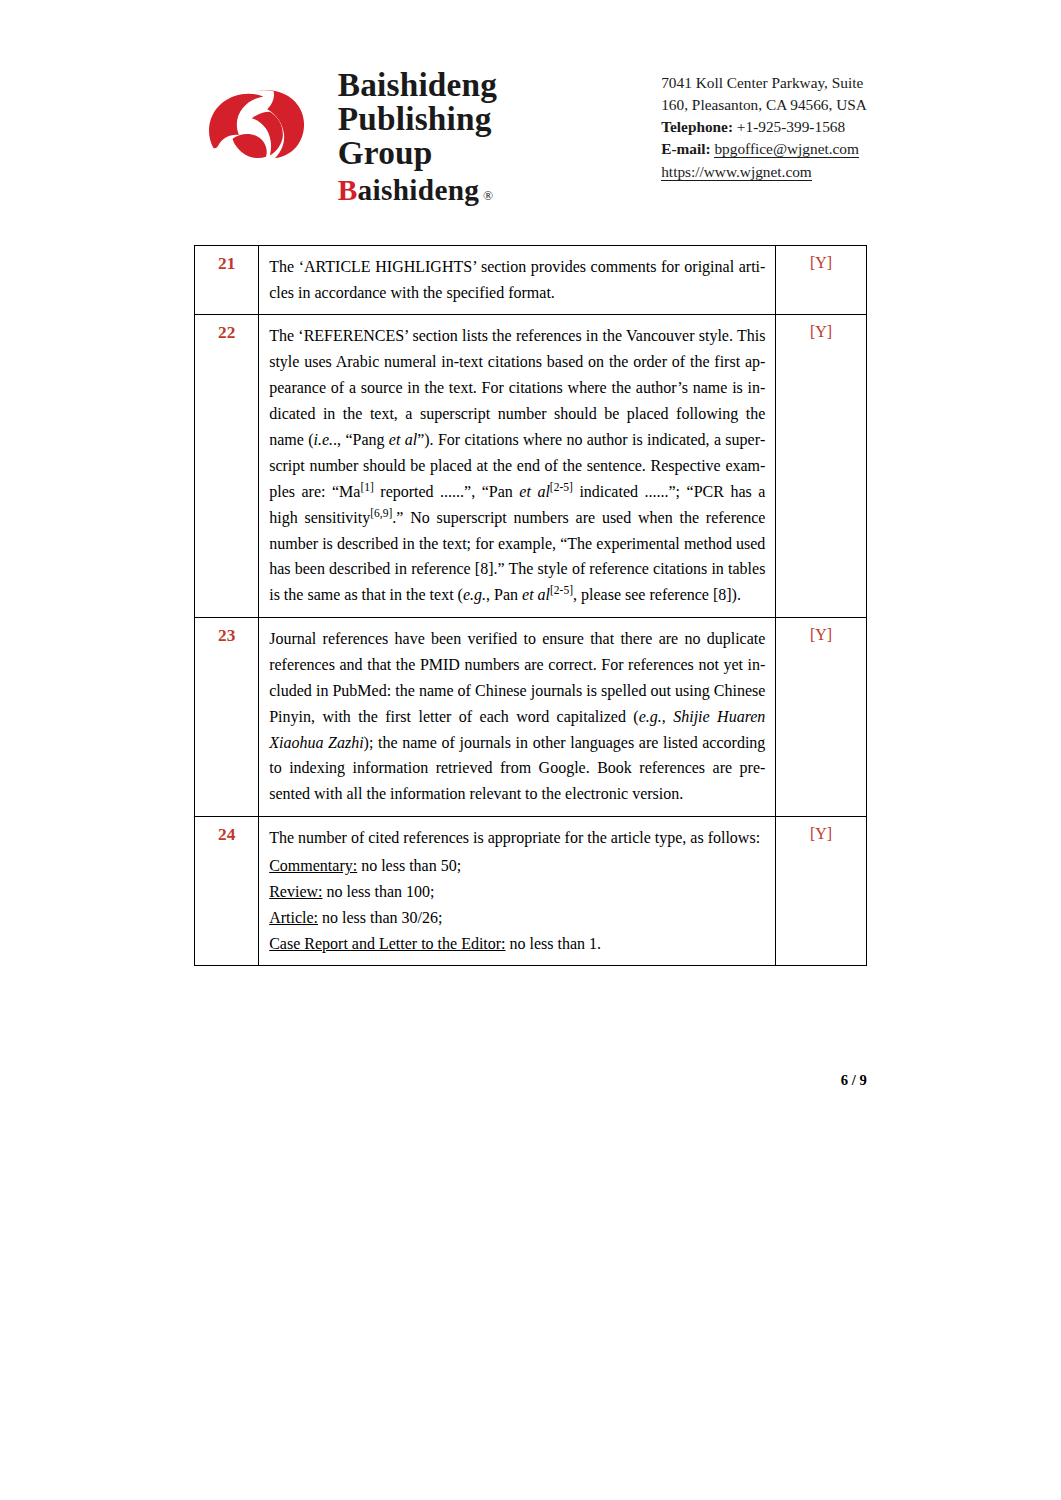Baishideng Publishing Group
Baishideng®
7041 Koll Center Parkway, Suite
160, Pleasanton, CA 94566, USA
Telephone: +1-925-399-1568
E-mail: bpgoffice@wjgnet.com
https://www.wjgnet.com
| 21 | The ‘ARTICLE HIGHLIGHTS’ section provides comments for original articles in accordance with the specified format. | [Y] |
| 22 | The ‘REFERENCES’ section lists the references in the Vancouver style. This style uses Arabic numeral in-text citations based on the order of the first appearance of a source in the text. For citations where the author’s name is indicated in the text, a superscript number should be placed following the name ( i.e. ., “Pang et al ”). For citations where no author is indicated, a superscript number should be placed at the end of the sentence. Respective examples are: “Ma [1] reported ......”, “Pan et al [2-5] indicated ......”; “PCR has a high sensitivity [6,9] .” No superscript numbers are used when the reference number is described in the text; for example, “The experimental method used has been described in reference [8].” The style of reference citations in tables is the same as that in the text ( e.g. , Pan et al [2-5] , please see reference [8]). | [Y] |
| 23 | Journal references have been verified to ensure that there are no duplicate references and that the PMID numbers are correct. For references not yet included in PubMed: the name of Chinese journals is spelled out using Chinese Pinyin, with the first letter of each word capitalized ( e.g. , Shijie Huaren Xiaohua Zazhi ); the name of journals in other languages are listed according to indexing information retrieved from Google. Book references are presented with all the information relevant to the electronic version. | [Y] |
| 24 | The number of cited references is appropriate for the article type, as follows: Commentary: no less than 50; Review: no less than 100; Article: no less than 30/26; Case Report and Letter to the Editor: no less than 1. | [Y] |
6 / 9